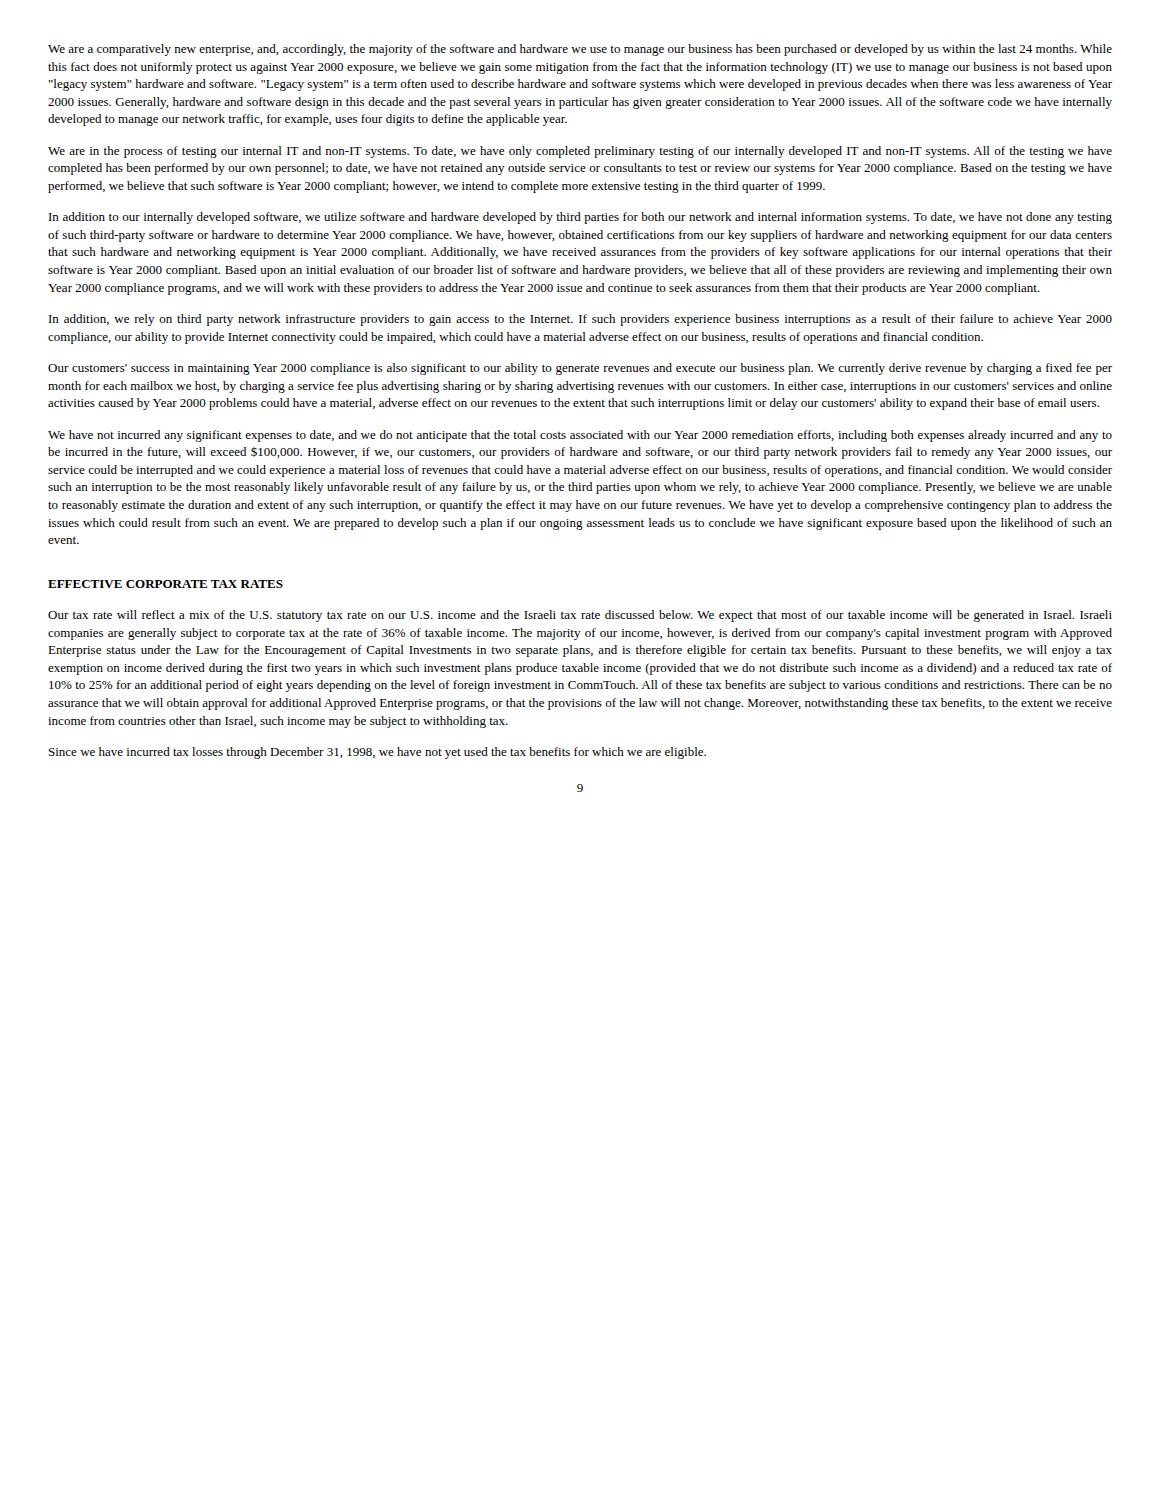We are a comparatively new enterprise, and, accordingly, the majority of the software and hardware we use to manage our business has been purchased or developed by us within the last 24 months. While this fact does not uniformly protect us against Year 2000 exposure, we believe we gain some mitigation from the fact that the information technology (IT) we use to manage our business is not based upon "legacy system" hardware and software. "Legacy system" is a term often used to describe hardware and software systems which were developed in previous decades when there was less awareness of Year 2000 issues. Generally, hardware and software design in this decade and the past several years in particular has given greater consideration to Year 2000 issues. All of the software code we have internally developed to manage our network traffic, for example, uses four digits to define the applicable year.
We are in the process of testing our internal IT and non-IT systems. To date, we have only completed preliminary testing of our internally developed IT and non-IT systems. All of the testing we have completed has been performed by our own personnel; to date, we have not retained any outside service or consultants to test or review our systems for Year 2000 compliance. Based on the testing we have performed, we believe that such software is Year 2000 compliant; however, we intend to complete more extensive testing in the third quarter of 1999.
In addition to our internally developed software, we utilize software and hardware developed by third parties for both our network and internal information systems. To date, we have not done any testing of such third-party software or hardware to determine Year 2000 compliance. We have, however, obtained certifications from our key suppliers of hardware and networking equipment for our data centers that such hardware and networking equipment is Year 2000 compliant. Additionally, we have received assurances from the providers of key software applications for our internal operations that their software is Year 2000 compliant. Based upon an initial evaluation of our broader list of software and hardware providers, we believe that all of these providers are reviewing and implementing their own Year 2000 compliance programs, and we will work with these providers to address the Year 2000 issue and continue to seek assurances from them that their products are Year 2000 compliant.
In addition, we rely on third party network infrastructure providers to gain access to the Internet. If such providers experience business interruptions as a result of their failure to achieve Year 2000 compliance, our ability to provide Internet connectivity could be impaired, which could have a material adverse effect on our business, results of operations and financial condition.
Our customers' success in maintaining Year 2000 compliance is also significant to our ability to generate revenues and execute our business plan. We currently derive revenue by charging a fixed fee per month for each mailbox we host, by charging a service fee plus advertising sharing or by sharing advertising revenues with our customers. In either case, interruptions in our customers' services and online activities caused by Year 2000 problems could have a material, adverse effect on our revenues to the extent that such interruptions limit or delay our customers' ability to expand their base of email users.
We have not incurred any significant expenses to date, and we do not anticipate that the total costs associated with our Year 2000 remediation efforts, including both expenses already incurred and any to be incurred in the future, will exceed $100,000. However, if we, our customers, our providers of hardware and software, or our third party network providers fail to remedy any Year 2000 issues, our service could be interrupted and we could experience a material loss of revenues that could have a material adverse effect on our business, results of operations, and financial condition. We would consider such an interruption to be the most reasonably likely unfavorable result of any failure by us, or the third parties upon whom we rely, to achieve Year 2000 compliance. Presently, we believe we are unable to reasonably estimate the duration and extent of any such interruption, or quantify the effect it may have on our future revenues. We have yet to develop a comprehensive contingency plan to address the issues which could result from such an event. We are prepared to develop such a plan if our ongoing assessment leads us to conclude we have significant exposure based upon the likelihood of such an event.
EFFECTIVE CORPORATE TAX RATES
Our tax rate will reflect a mix of the U.S. statutory tax rate on our U.S. income and the Israeli tax rate discussed below. We expect that most of our taxable income will be generated in Israel. Israeli companies are generally subject to corporate tax at the rate of 36% of taxable income. The majority of our income, however, is derived from our company's capital investment program with Approved Enterprise status under the Law for the Encouragement of Capital Investments in two separate plans, and is therefore eligible for certain tax benefits. Pursuant to these benefits, we will enjoy a tax exemption on income derived during the first two years in which such investment plans produce taxable income (provided that we do not distribute such income as a dividend) and a reduced tax rate of 10% to 25% for an additional period of eight years depending on the level of foreign investment in CommTouch. All of these tax benefits are subject to various conditions and restrictions. There can be no assurance that we will obtain approval for additional Approved Enterprise programs, or that the provisions of the law will not change. Moreover, notwithstanding these tax benefits, to the extent we receive income from countries other than Israel, such income may be subject to withholding tax.
Since we have incurred tax losses through December 31, 1998, we have not yet used the tax benefits for which we are eligible.
9